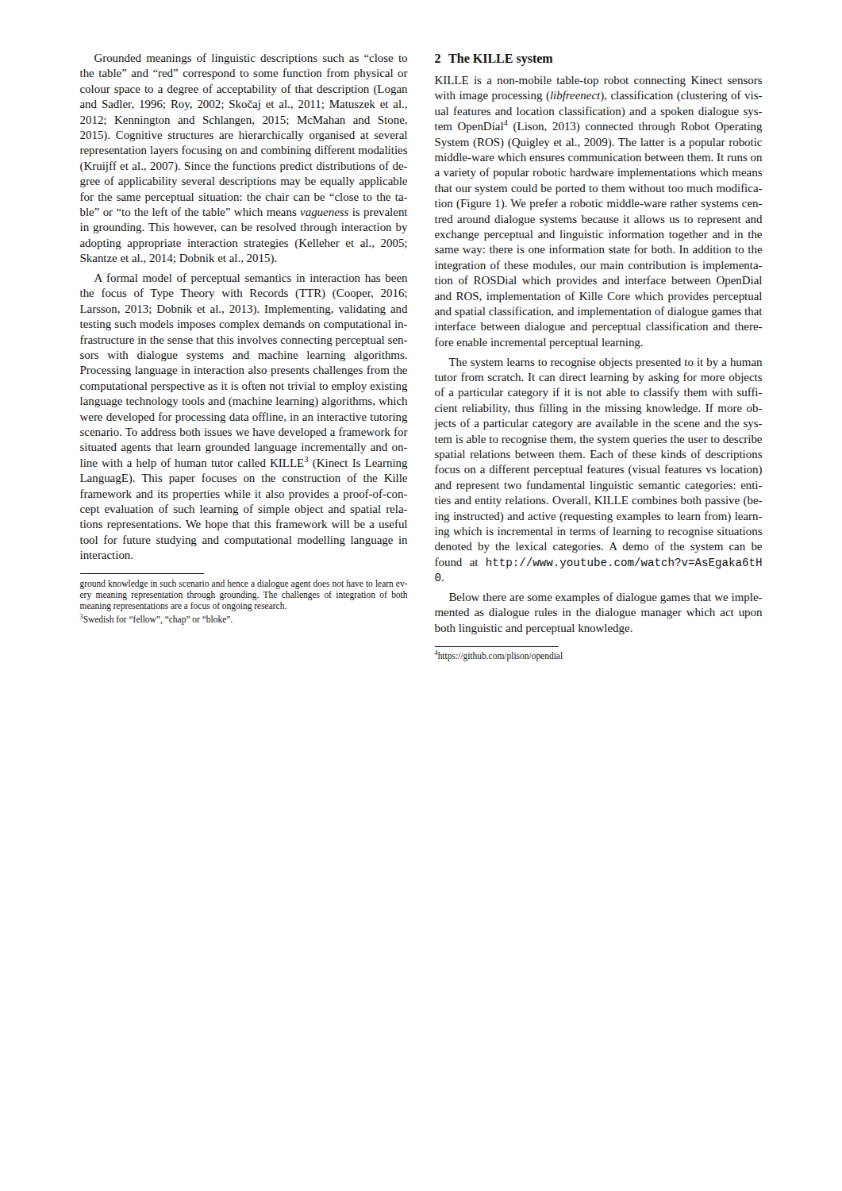Grounded meanings of linguistic descriptions such as “close to the table” and “red” correspond to some function from physical or colour space to a degree of acceptability of that description (Logan and Sadler, 1996; Roy, 2002; Skočaj et al., 2011; Matuszek et al., 2012; Kennington and Schlangen, 2015; McMahan and Stone, 2015). Cognitive structures are hierarchically organised at several representation layers focusing on and combining different modalities (Kruijff et al., 2007). Since the functions predict distributions of degree of applicability several descriptions may be equally applicable for the same perceptual situation: the chair can be “close to the table” or “to the left of the table” which means vagueness is prevalent in grounding. This however, can be resolved through interaction by adopting appropriate interaction strategies (Kelleher et al., 2005; Skantze et al., 2014; Dobnik et al., 2015).
A formal model of perceptual semantics in interaction has been the focus of Type Theory with Records (TTR) (Cooper, 2016; Larsson, 2013; Dobnik et al., 2013). Implementing, validating and testing such models imposes complex demands on computational infrastructure in the sense that this involves connecting perceptual sensors with dialogue systems and machine learning algorithms. Processing language in interaction also presents challenges from the computational perspective as it is often not trivial to employ existing language technology tools and (machine learning) algorithms, which were developed for processing data offline, in an interactive tutoring scenario. To address both issues we have developed a framework for situated agents that learn grounded language incrementally and online with a help of human tutor called KILLE3 (Kinect Is Learning LanguagE). This paper focuses on the construction of the Kille framework and its properties while it also provides a proof-of-concept evaluation of such learning of simple object and spatial relations representations. We hope that this framework will be a useful tool for future studying and computational modelling language in interaction.
ground knowledge in such scenario and hence a dialogue agent does not have to learn every meaning representation through grounding. The challenges of integration of both meaning representations are a focus of ongoing research.
3Swedish for “fellow”, “chap” or “bloke”.
2 The KILLE system
KILLE is a non-mobile table-top robot connecting Kinect sensors with image processing (libfreenect), classification (clustering of visual features and location classification) and a spoken dialogue system OpenDial4 (Lison, 2013) connected through Robot Operating System (ROS) (Quigley et al., 2009). The latter is a popular robotic middle-ware which ensures communication between them. It runs on a variety of popular robotic hardware implementations which means that our system could be ported to them without too much modification (Figure 1). We prefer a robotic middle-ware rather systems centred around dialogue systems because it allows us to represent and exchange perceptual and linguistic information together and in the same way: there is one information state for both. In addition to the integration of these modules, our main contribution is implementation of ROSDial which provides and interface between OpenDial and ROS, implementation of Kille Core which provides perceptual and spatial classification, and implementation of dialogue games that interface between dialogue and perceptual classification and therefore enable incremental perceptual learning.
The system learns to recognise objects presented to it by a human tutor from scratch. It can direct learning by asking for more objects of a particular category if it is not able to classify them with sufficient reliability, thus filling in the missing knowledge. If more objects of a particular category are available in the scene and the system is able to recognise them, the system queries the user to describe spatial relations between them. Each of these kinds of descriptions focus on a different perceptual features (visual features vs location) and represent two fundamental linguistic semantic categories: entities and entity relations. Overall, KILLE combines both passive (being instructed) and active (requesting examples to learn from) learning which is incremental in terms of learning to recognise situations denoted by the lexical categories. A demo of the system can be found at http://www.youtube.com/watch?v=AsEgaka6tH0.
Below there are some examples of dialogue games that we implemented as dialogue rules in the dialogue manager which act upon both linguistic and perceptual knowledge.
4https://github.com/plison/opendial